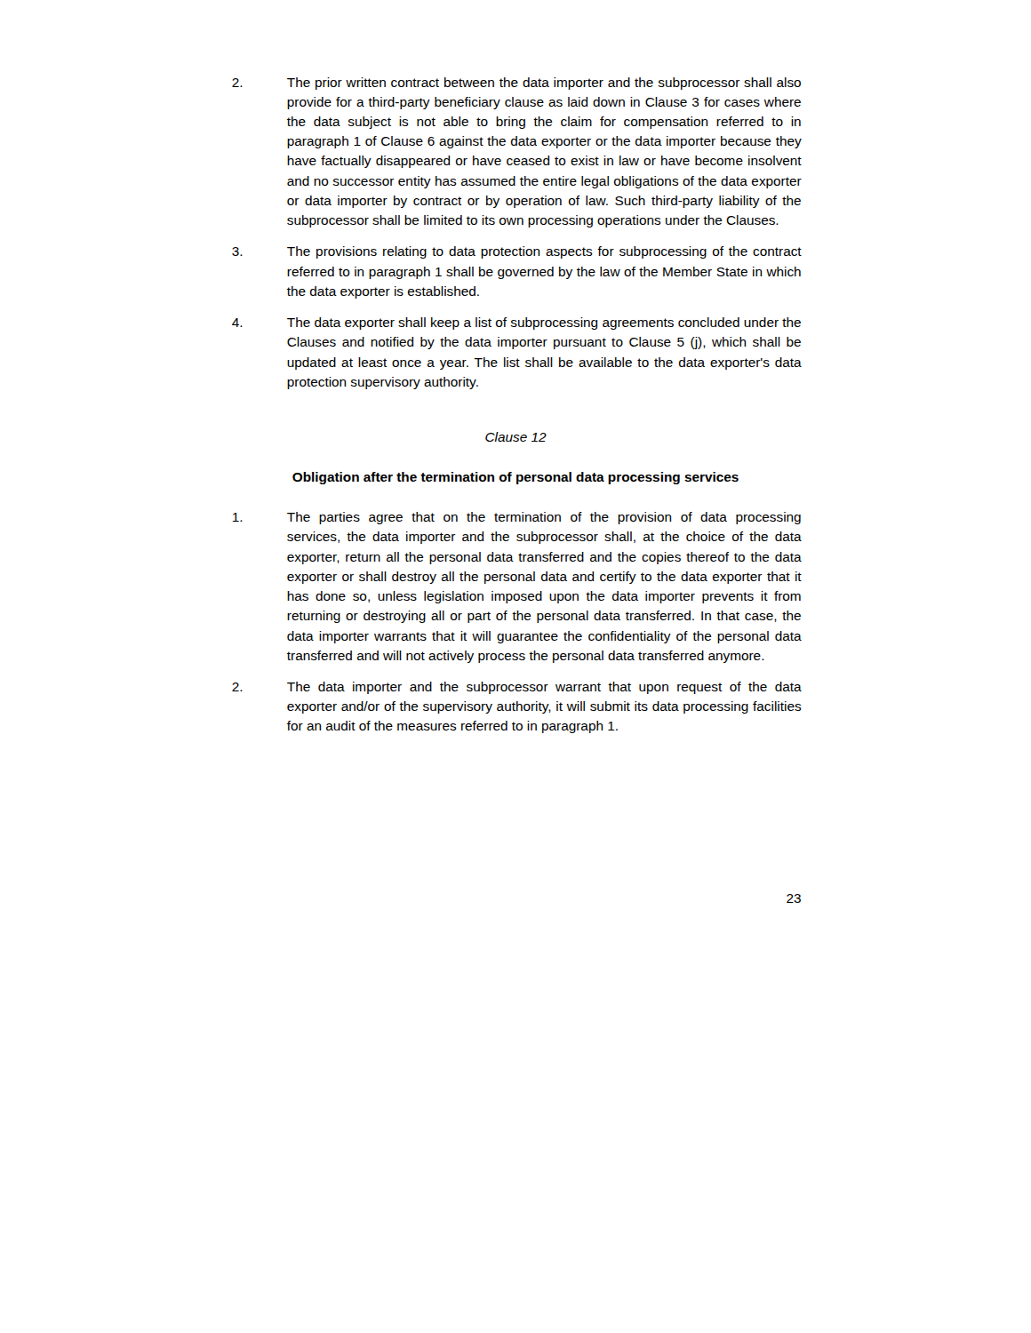2. The prior written contract between the data importer and the subprocessor shall also provide for a third-party beneficiary clause as laid down in Clause 3 for cases where the data subject is not able to bring the claim for compensation referred to in paragraph 1 of Clause 6 against the data exporter or the data importer because they have factually disappeared or have ceased to exist in law or have become insolvent and no successor entity has assumed the entire legal obligations of the data exporter or data importer by contract or by operation of law. Such third-party liability of the subprocessor shall be limited to its own processing operations under the Clauses.
3. The provisions relating to data protection aspects for subprocessing of the contract referred to in paragraph 1 shall be governed by the law of the Member State in which the data exporter is established.
4. The data exporter shall keep a list of subprocessing agreements concluded under the Clauses and notified by the data importer pursuant to Clause 5 (j), which shall be updated at least once a year. The list shall be available to the data exporter's data protection supervisory authority.
Clause 12
Obligation after the termination of personal data processing services
1. The parties agree that on the termination of the provision of data processing services, the data importer and the subprocessor shall, at the choice of the data exporter, return all the personal data transferred and the copies thereof to the data exporter or shall destroy all the personal data and certify to the data exporter that it has done so, unless legislation imposed upon the data importer prevents it from returning or destroying all or part of the personal data transferred. In that case, the data importer warrants that it will guarantee the confidentiality of the personal data transferred and will not actively process the personal data transferred anymore.
2. The data importer and the subprocessor warrant that upon request of the data exporter and/or of the supervisory authority, it will submit its data processing facilities for an audit of the measures referred to in paragraph 1.
23